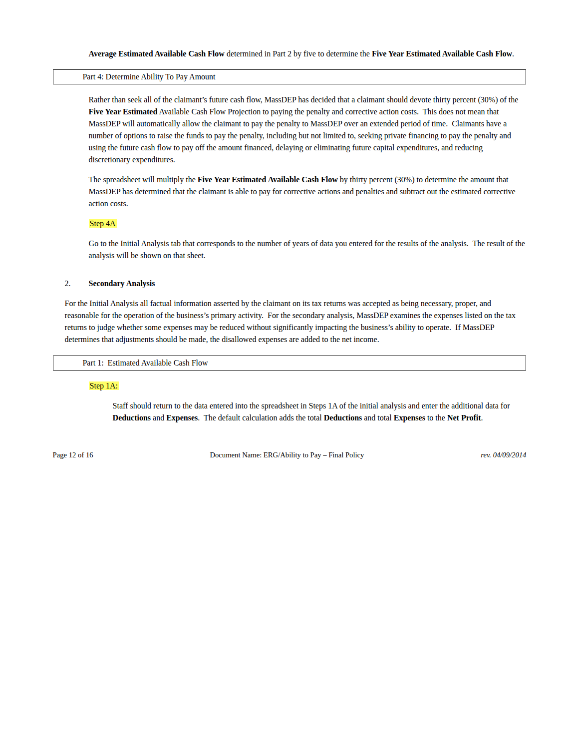Average Estimated Available Cash Flow determined in Part 2 by five to determine the Five Year Estimated Available Cash Flow.
Part 4: Determine Ability To Pay Amount
Rather than seek all of the claimant’s future cash flow, MassDEP has decided that a claimant should devote thirty percent (30%) of the Five Year Estimated Available Cash Flow Projection to paying the penalty and corrective action costs. This does not mean that MassDEP will automatically allow the claimant to pay the penalty to MassDEP over an extended period of time. Claimants have a number of options to raise the funds to pay the penalty, including but not limited to, seeking private financing to pay the penalty and using the future cash flow to pay off the amount financed, delaying or eliminating future capital expenditures, and reducing discretionary expenditures.
The spreadsheet will multiply the Five Year Estimated Available Cash Flow by thirty percent (30%) to determine the amount that MassDEP has determined that the claimant is able to pay for corrective actions and penalties and subtract out the estimated corrective action costs.
Step 4A
Go to the Initial Analysis tab that corresponds to the number of years of data you entered for the results of the analysis. The result of the analysis will be shown on that sheet.
2. Secondary Analysis
For the Initial Analysis all factual information asserted by the claimant on its tax returns was accepted as being necessary, proper, and reasonable for the operation of the business’s primary activity. For the secondary analysis, MassDEP examines the expenses listed on the tax returns to judge whether some expenses may be reduced without significantly impacting the business’s ability to operate. If MassDEP determines that adjustments should be made, the disallowed expenses are added to the net income.
Part 1: Estimated Available Cash Flow
Step 1A:
Staff should return to the data entered into the spreadsheet in Steps 1A of the initial analysis and enter the additional data for Deductions and Expenses. The default calculation adds the total Deductions and total Expenses to the Net Profit.
Page 12 of 16
Document Name: ERG/Ability to Pay – Final Policy
rev. 04/09/2014